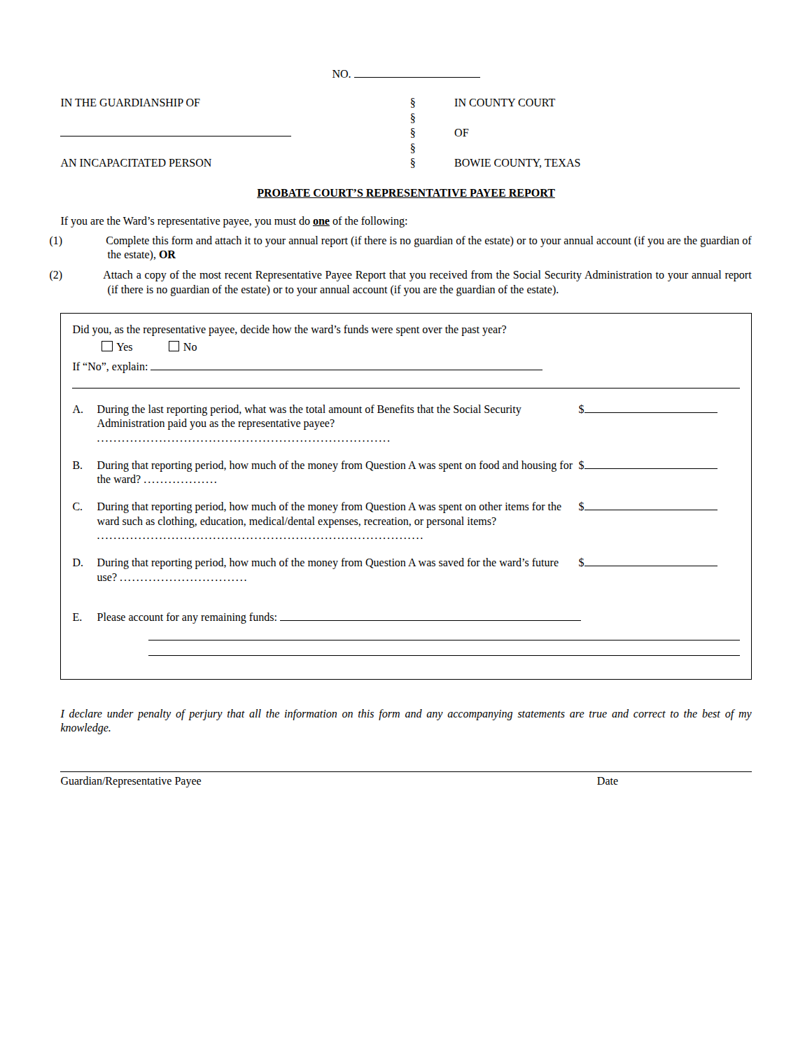NO.
| IN THE GUARDIANSHIP OF | § | IN COUNTY COURT |
| | § | |
| | § | OF |
| | § | |
| AN INCAPACITATED PERSON | § | BOWIE COUNTY, TEXAS |
PROBATE COURT’S REPRESENTATIVE PAYEE REPORT
If you are the Ward’s representative payee, you must do one of the following:
(1) Complete this form and attach it to your annual report (if there is no guardian of the estate) or to your annual account (if you are the guardian of the estate), OR
(2) Attach a copy of the most recent Representative Payee Report that you received from the Social Security Administration to your annual report (if there is no guardian of the estate) or to your annual account (if you are the guardian of the estate).
Did you, as the representative payee, decide how the ward’s funds were spent over the past year?
Yes No
If “No”, explain:
| A. | During the last reporting period, what was the total amount of Benefits that the Social Security Administration paid you as the representative payee? ....................................................................... | $ |
| B. | During that reporting period, how much of the money from Question A was spent on food and housing for the ward? .................. | $ |
| C. | During that reporting period, how much of the money from Question A was spent on other items for the ward such as clothing, education, medical/dental expenses, recreation, or personal items? ............................................................................... | $ |
| D. | During that reporting period, how much of the money from Question A was saved for the ward’s future use? ............................... | $ |
| E. | Please account for any remaining funds: |
I declare under penalty of perjury that all the information on this form and any accompanying statements are true and correct to the best of my knowledge.
| Guardian/Representative Payee | Date |